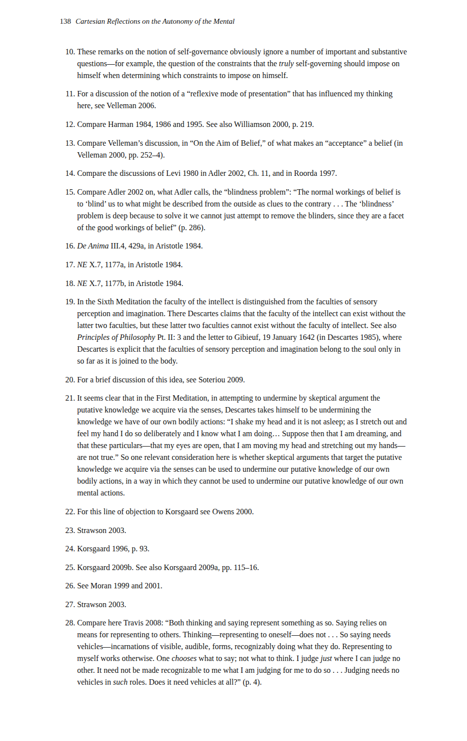138 Cartesian Reflections on the Autonomy of the Mental
These remarks on the notion of self-governance obviously ignore a number of important and substantive questions—for example, the question of the constraints that the truly self-governing should impose on himself when determining which constraints to impose on himself.
For a discussion of the notion of a “reflexive mode of presentation” that has influenced my thinking here, see Velleman 2006.
Compare Harman 1984, 1986 and 1995. See also Williamson 2000, p. 219.
Compare Velleman’s discussion, in “On the Aim of Belief,” of what makes an “acceptance” a belief (in Velleman 2000, pp. 252–4).
Compare the discussions of Levi 1980 in Adler 2002, Ch. 11, and in Roorda 1997.
Compare Adler 2002 on, what Adler calls, the “blindness problem”: “The normal workings of belief is to ‘blind’ us to what might be described from the outside as clues to the contrary . . . The ‘blindness’ problem is deep because to solve it we cannot just attempt to remove the blinders, since they are a facet of the good workings of belief” (p. 286).
De Anima III.4, 429a, in Aristotle 1984.
NE X.7, 1177a, in Aristotle 1984.
NE X.7, 1177b, in Aristotle 1984.
In the Sixth Meditation the faculty of the intellect is distinguished from the faculties of sensory perception and imagination. There Descartes claims that the faculty of the intellect can exist without the latter two faculties, but these latter two faculties cannot exist without the faculty of intellect. See also Principles of Philosophy Pt. II: 3 and the letter to Gibieuf, 19 January 1642 (in Descartes 1985), where Descartes is explicit that the faculties of sensory perception and imagination belong to the soul only in so far as it is joined to the body.
For a brief discussion of this idea, see Soteriou 2009.
It seems clear that in the First Meditation, in attempting to undermine by skeptical argument the putative knowledge we acquire via the senses, Descartes takes himself to be undermining the knowledge we have of our own bodily actions: “I shake my head and it is not asleep; as I stretch out and feel my hand I do so deliberately and I know what I am doing… Suppose then that I am dreaming, and that these particulars—that my eyes are open, that I am moving my head and stretching out my hands—are not true.” So one relevant consideration here is whether skeptical arguments that target the putative knowledge we acquire via the senses can be used to undermine our putative knowledge of our own bodily actions, in a way in which they cannot be used to undermine our putative knowledge of our own mental actions.
For this line of objection to Korsgaard see Owens 2000.
Strawson 2003.
Korsgaard 1996, p. 93.
Korsgaard 2009b. See also Korsgaard 2009a, pp. 115–16.
See Moran 1999 and 2001.
Strawson 2003.
Compare here Travis 2008: “Both thinking and saying represent something as so. Saying relies on means for representing to others. Thinking—representing to oneself—does not . . . So saying needs vehicles—incarnations of visible, audible, forms, recognizably doing what they do. Representing to myself works otherwise. One chooses what to say; not what to think. I judge just where I can judge no other. It need not be made recognizable to me what I am judging for me to do so . . . Judging needs no vehicles in such roles. Does it need vehicles at all?” (p. 4).